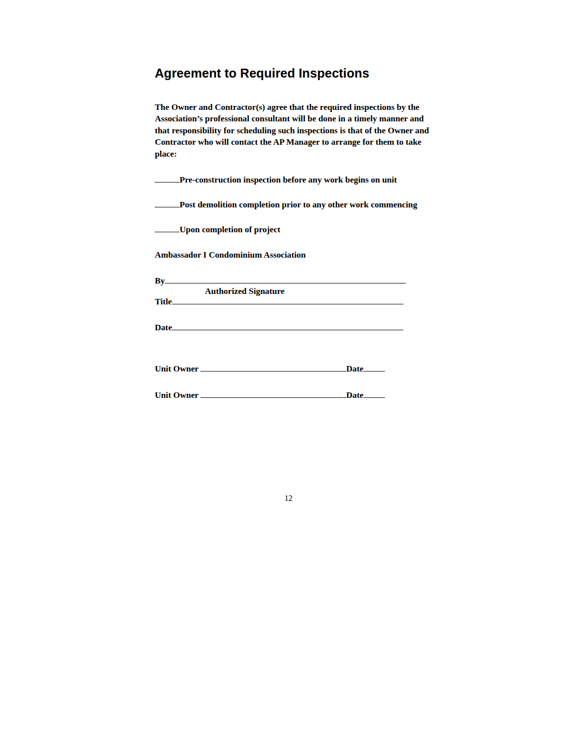Agreement to Required Inspections
The Owner and Contractor(s) agree that the required inspections by the Association’s professional consultant will be done in a timely manner and that responsibility for scheduling such inspections is that of the Owner and Contractor who will contact the AP Manager to arrange for them to take place:
Pre-construction inspection before any work begins on unit
Post demolition completion prior to any other work commencing
Upon completion of project
Ambassador I Condominium Association
By
Authorized Signature
Title
Date
Unit Owner Date
Unit Owner Date
12